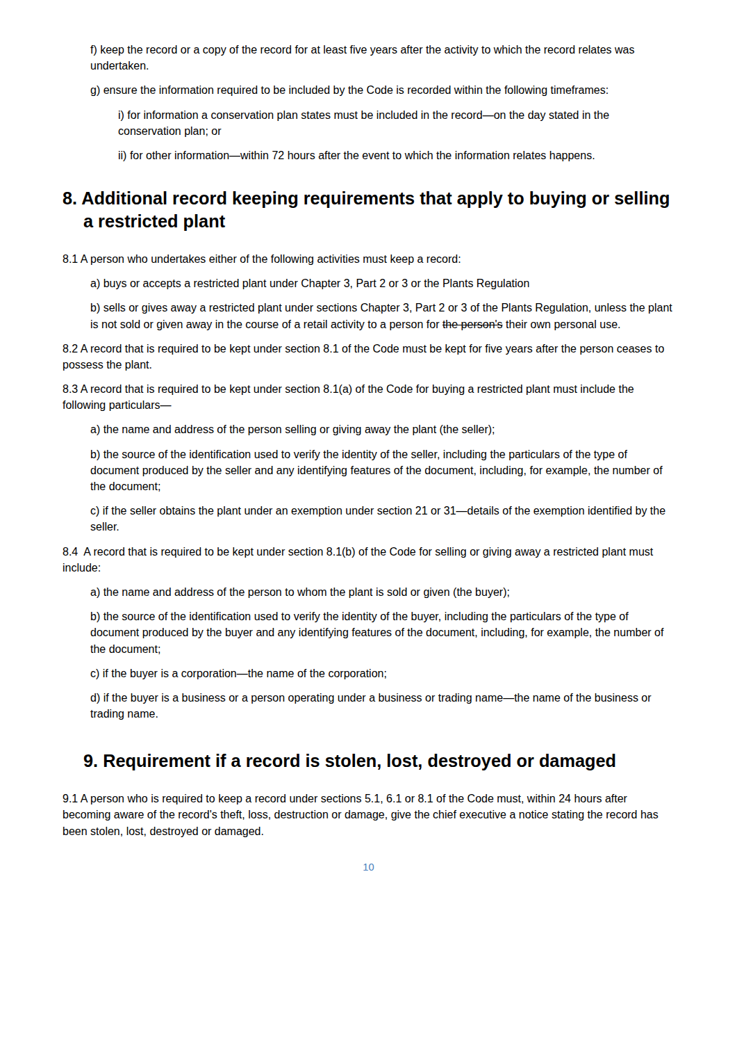f) keep the record or a copy of the record for at least five years after the activity to which the record relates was undertaken.
g) ensure the information required to be included by the Code is recorded within the following timeframes:
i) for information a conservation plan states must be included in the record—on the day stated in the conservation plan; or
ii) for other information—within 72 hours after the event to which the information relates happens.
8. Additional record keeping requirements that apply to buying or selling a restricted plant
8.1 A person who undertakes either of the following activities must keep a record:
a) buys or accepts a restricted plant under Chapter 3, Part 2 or 3 or the Plants Regulation
b) sells or gives away a restricted plant under sections Chapter 3, Part 2 or 3 of the Plants Regulation, unless the plant is not sold or given away in the course of a retail activity to a person for the person's their own personal use.
8.2 A record that is required to be kept under section 8.1 of the Code must be kept for five years after the person ceases to possess the plant.
8.3 A record that is required to be kept under section 8.1(a) of the Code for buying a restricted plant must include the following particulars—
a) the name and address of the person selling or giving away the plant (the seller);
b) the source of the identification used to verify the identity of the seller, including the particulars of the type of document produced by the seller and any identifying features of the document, including, for example, the number of the document;
c) if the seller obtains the plant under an exemption under section 21 or 31—details of the exemption identified by the seller.
8.4 A record that is required to be kept under section 8.1(b) of the Code for selling or giving away a restricted plant must include:
a) the name and address of the person to whom the plant is sold or given (the buyer);
b) the source of the identification used to verify the identity of the buyer, including the particulars of the type of document produced by the buyer and any identifying features of the document, including, for example, the number of the document;
c) if the buyer is a corporation—the name of the corporation;
d) if the buyer is a business or a person operating under a business or trading name—the name of the business or trading name.
9. Requirement if a record is stolen, lost, destroyed or damaged
9.1 A person who is required to keep a record under sections 5.1, 6.1 or 8.1 of the Code must, within 24 hours after becoming aware of the record's theft, loss, destruction or damage, give the chief executive a notice stating the record has been stolen, lost, destroyed or damaged.
10